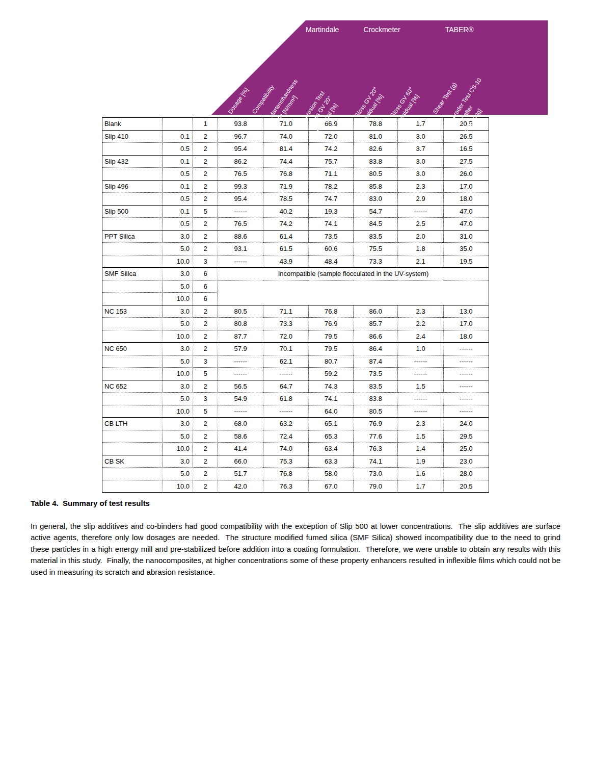Martindale Crockmeter TABER®
Dosage [%]
Compatibility
Martenshardness
MH [N/mm²]
Abrasion Test
Gloss GV 20°
Residual [%]
Gloss GV 20°
Residual [%]
Gloss GV 60°
Residual [%]
Shear Test (g)
Abrader Test CS-10
loss after
500 r [mg]
| Blank | | 1 | 93.8 | 71.0 | 66.9 | 78.8 | 1.7 | 20.5 |
| Slip 410 | 0.1 | 2 | 96.7 | 74.0 | 72.0 | 81.0 | 3.0 | 26.5 |
| | 0.5 | 2 | 95.4 | 81.4 | 74.2 | 82.6 | 3.7 | 16.5 |
| Slip 432 | 0.1 | 2 | 86.2 | 74.4 | 75.7 | 83.8 | 3.0 | 27.5 |
| | 0.5 | 2 | 76.5 | 76.8 | 71.1 | 80.5 | 3.0 | 26.0 |
| Slip 496 | 0.1 | 2 | 99.3 | 71.9 | 78.2 | 85.8 | 2.3 | 17.0 |
| | 0.5 | 2 | 95.4 | 78.5 | 74.7 | 83.0 | 2.9 | 18.0 |
| Slip 500 | 0.1 | 5 | ------ | 40.2 | 19.3 | 54.7 | ------ | 47.0 |
| | 0.5 | 2 | 76.5 | 74.2 | 74.1 | 84.5 | 2.5 | 47.0 |
| PPT Silica | 3.0 | 2 | 88.6 | 61.4 | 73.5 | 83.5 | 2.0 | 31.0 |
| | 5.0 | 2 | 93.1 | 61.5 | 60.6 | 75.5 | 1.8 | 35.0 |
| | 10.0 | 3 | ------ | 43.9 | 48.4 | 73.3 | 2.1 | 19.5 |
| SMF Silica | 3.0 | 6 | Incompatible (sample flocculated in the UV-system) |
| | 5.0 | 6 | | | | | | |
| | 10.0 | 6 | | | | | | |
| NC 153 | 3.0 | 2 | 80.5 | 71.1 | 76.8 | 86.0 | 2.3 | 13.0 |
| | 5.0 | 2 | 80.8 | 73.3 | 76.9 | 85.7 | 2.2 | 17.0 |
| | 10.0 | 2 | 87.7 | 72.0 | 79.5 | 86.6 | 2.4 | 18.0 |
| NC 650 | 3.0 | 2 | 57.9 | 70.1 | 79.5 | 86.4 | 1.0 | ------ |
| | 5.0 | 3 | ------ | 62.1 | 80.7 | 87.4 | ------ | ------ |
| | 10.0 | 5 | ------ | ------ | 59.2 | 73.5 | ------ | ------ |
| NC 652 | 3.0 | 2 | 56.5 | 64.7 | 74.3 | 83.5 | 1.5 | ------ |
| | 5.0 | 3 | 54.9 | 61.8 | 74.1 | 83.8 | ------ | ------ |
| | 10.0 | 5 | ------ | ------ | 64.0 | 80.5 | ------ | ------ |
| CB LTH | 3.0 | 2 | 68.0 | 63.2 | 65.1 | 76.9 | 2.3 | 24.0 |
| | 5.0 | 2 | 58.6 | 72.4 | 65.3 | 77.6 | 1.5 | 29.5 |
| | 10.0 | 2 | 41.4 | 74.0 | 63.4 | 76.3 | 1.4 | 25.0 |
| CB SK | 3.0 | 2 | 66.0 | 75.3 | 63.3 | 74.1 | 1.9 | 23.0 |
| | 5.0 | 2 | 51.7 | 76.8 | 58.0 | 73.0 | 1.6 | 28.0 |
| | 10.0 | 2 | 42.0 | 76.3 | 67.0 | 79.0 | 1.7 | 20.5 |
Table 4. Summary of test results
In general, the slip additives and co-binders had good compatibility with the exception of Slip 500 at lower concentrations. The slip additives are surface active agents, therefore only low dosages are needed. The structure modified fumed silica (SMF Silica) showed incompatibility due to the need to grind these particles in a high energy mill and pre-stabilized before addition into a coating formulation. Therefore, we were unable to obtain any results with this material in this study. Finally, the nanocomposites, at higher concentrations some of these property enhancers resulted in inflexible films which could not be used in measuring its scratch and abrasion resistance.